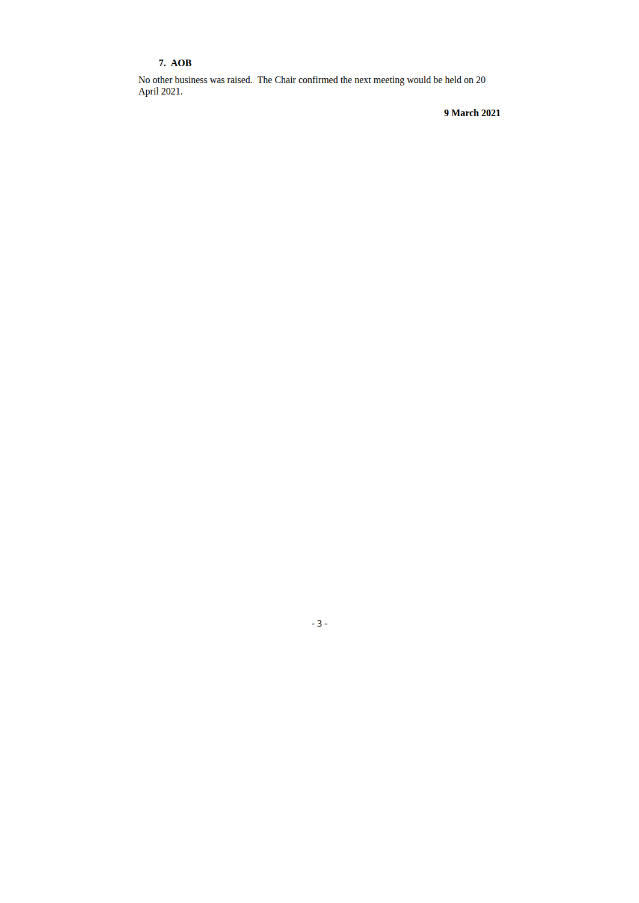7. AOB
No other business was raised. The Chair confirmed the next meeting would be held on 20 April 2021.
9 March 2021
- 3 -